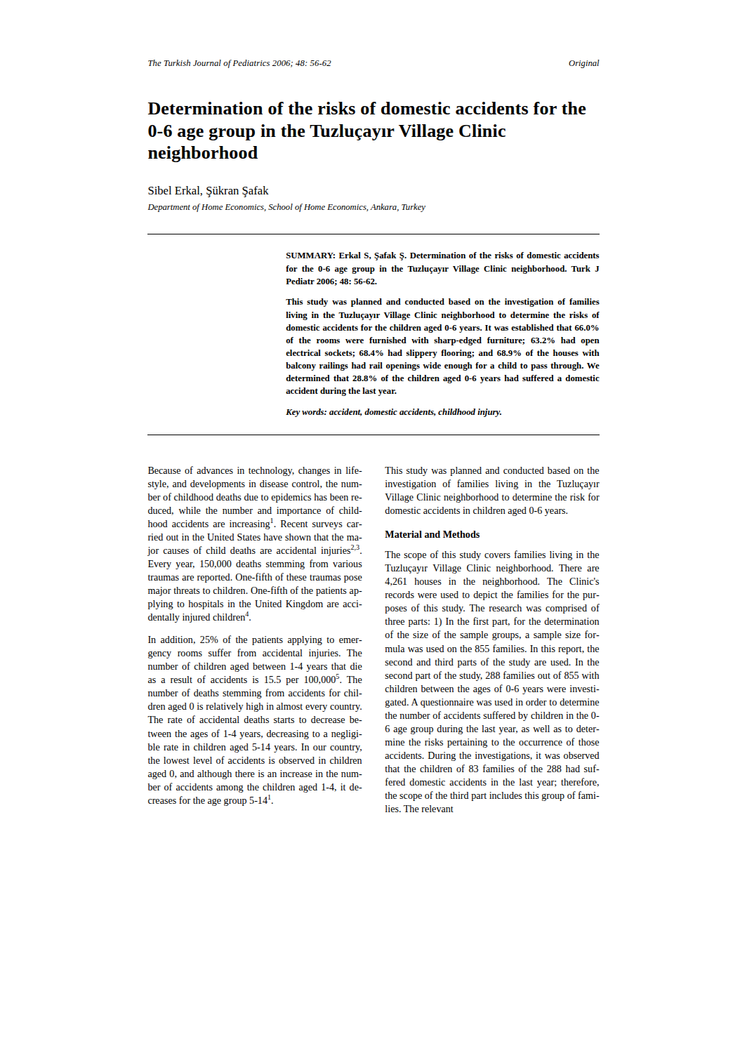The Turkish Journal of Pediatrics 2006; 48: 56-62
Original
Determination of the risks of domestic accidents for the 0-6 age group in the Tuzluçayır Village Clinic neighborhood
Sibel Erkal, Şükran Şafak
Department of Home Economics, School of Home Economics, Ankara, Turkey
SUMMARY: Erkal S, Şafak Ş. Determination of the risks of domestic accidents for the 0-6 age group in the Tuzluçayır Village Clinic neighborhood. Turk J Pediatr 2006; 48: 56-62.
This study was planned and conducted based on the investigation of families living in the Tuzluçayır Village Clinic neighborhood to determine the risks of domestic accidents for the children aged 0-6 years. It was established that 66.0% of the rooms were furnished with sharp-edged furniture; 63.2% had open electrical sockets; 68.4% had slippery flooring; and 68.9% of the houses with balcony railings had rail openings wide enough for a child to pass through. We determined that 28.8% of the children aged 0-6 years had suffered a domestic accident during the last year.
Key words: accident, domestic accidents, childhood injury.
Because of advances in technology, changes in lifestyle, and developments in disease control, the number of childhood deaths due to epidemics has been reduced, while the number and importance of childhood accidents are increasing1. Recent surveys carried out in the United States have shown that the major causes of child deaths are accidental injuries2,3. Every year, 150,000 deaths stemming from various traumas are reported. One-fifth of these traumas pose major threats to children. One-fifth of the patients applying to hospitals in the United Kingdom are accidentally injured children4.
In addition, 25% of the patients applying to emergency rooms suffer from accidental injuries. The number of children aged between 1-4 years that die as a result of accidents is 15.5 per 100,0005. The number of deaths stemming from accidents for children aged 0 is relatively high in almost every country. The rate of accidental deaths starts to decrease between the ages of 1-4 years, decreasing to a negligible rate in children aged 5-14 years. In our country, the lowest level of accidents is observed in children aged 0, and although there is an increase in the number of accidents among the children aged 1-4, it decreases for the age group 5-141.
This study was planned and conducted based on the investigation of families living in the Tuzluçayır Village Clinic neighborhood to determine the risk for domestic accidents in children aged 0-6 years.
Material and Methods
The scope of this study covers families living in the Tuzluçayır Village Clinic neighborhood. There are 4,261 houses in the neighborhood. The Clinic's records were used to depict the families for the purposes of this study. The research was comprised of three parts: 1) In the first part, for the determination of the size of the sample groups, a sample size formula was used on the 855 families. In this report, the second and third parts of the study are used. In the second part of the study, 288 families out of 855 with children between the ages of 0-6 years were investigated. A questionnaire was used in order to determine the number of accidents suffered by children in the 0-6 age group during the last year, as well as to determine the risks pertaining to the occurrence of those accidents. During the investigations, it was observed that the children of 83 families of the 288 had suffered domestic accidents in the last year; therefore, the scope of the third part includes this group of families. The relevant